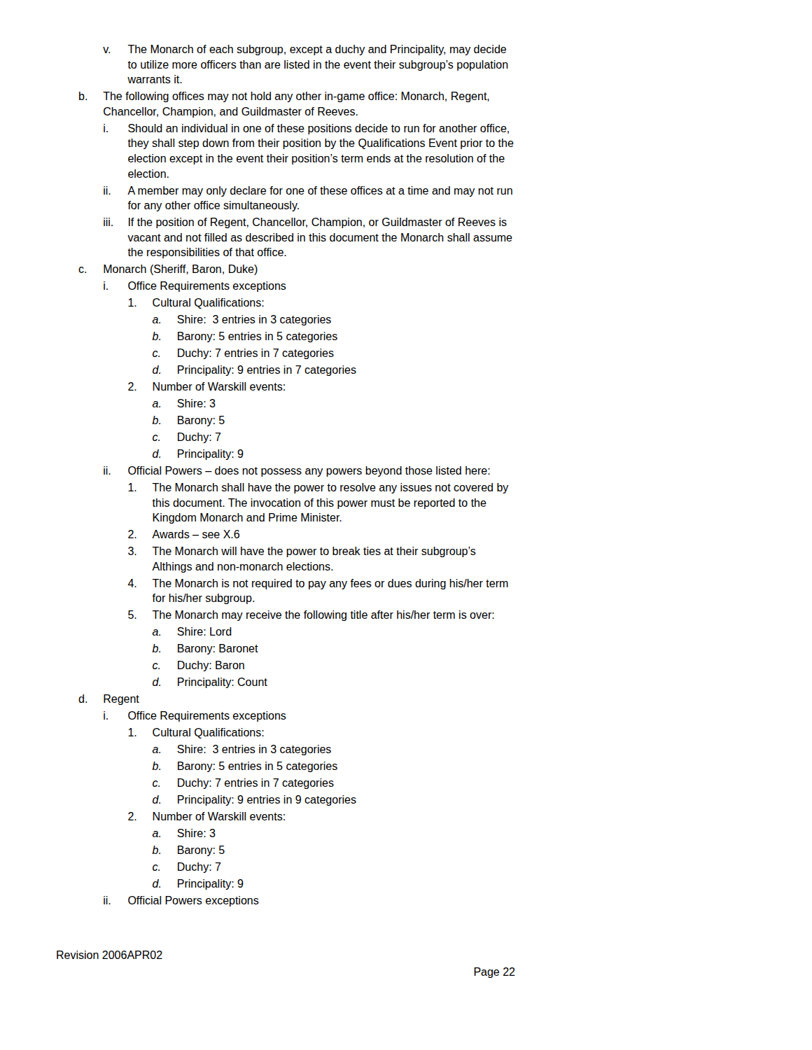v.
The Monarch of each subgroup, except a duchy and Principality, may decide to utilize more officers than are listed in the event their subgroup’s population warrants it.
b.
The following offices may not hold any other in-game office: Monarch, Regent, Chancellor, Champion, and Guildmaster of Reeves.
i.
Should an individual in one of these positions decide to run for another office, they shall step down from their position by the Qualifications Event prior to the election except in the event their position’s term ends at the resolution of the election.
ii.
A member may only declare for one of these offices at a time and may not run for any other office simultaneously.
iii.
If the position of Regent, Chancellor, Champion, or Guildmaster of Reeves is vacant and not filled as described in this document the Monarch shall assume the responsibilities of that office.
c.
Monarch (Sheriff, Baron, Duke)
i.
Office Requirements exceptions
1.
Cultural Qualifications:
a.
Shire: 3 entries in 3 categories
b.
Barony: 5 entries in 5 categories
c.
Duchy: 7 entries in 7 categories
d.
Principality: 9 entries in 7 categories
2.
Number of Warskill events:
a.
Shire: 3
b.
Barony: 5
c.
Duchy: 7
d.
Principality: 9
ii.
Official Powers – does not possess any powers beyond those listed here:
1.
The Monarch shall have the power to resolve any issues not covered by this document. The invocation of this power must be reported to the Kingdom Monarch and Prime Minister.
2.
Awards – see X.6
3.
The Monarch will have the power to break ties at their subgroup’s Althings and non-monarch elections.
4.
The Monarch is not required to pay any fees or dues during his/her term for his/her subgroup.
5.
The Monarch may receive the following title after his/her term is over:
a.
Shire: Lord
b.
Barony: Baronet
c.
Duchy: Baron
d.
Principality: Count
d.
Regent
i.
Office Requirements exceptions
1.
Cultural Qualifications:
a.
Shire: 3 entries in 3 categories
b.
Barony: 5 entries in 5 categories
c.
Duchy: 7 entries in 7 categories
d.
Principality: 9 entries in 9 categories
2.
Number of Warskill events:
a.
Shire: 3
b.
Barony: 5
c.
Duchy: 7
d.
Principality: 9
ii.
Official Powers exceptions
Revision 2006APR02
Page 22